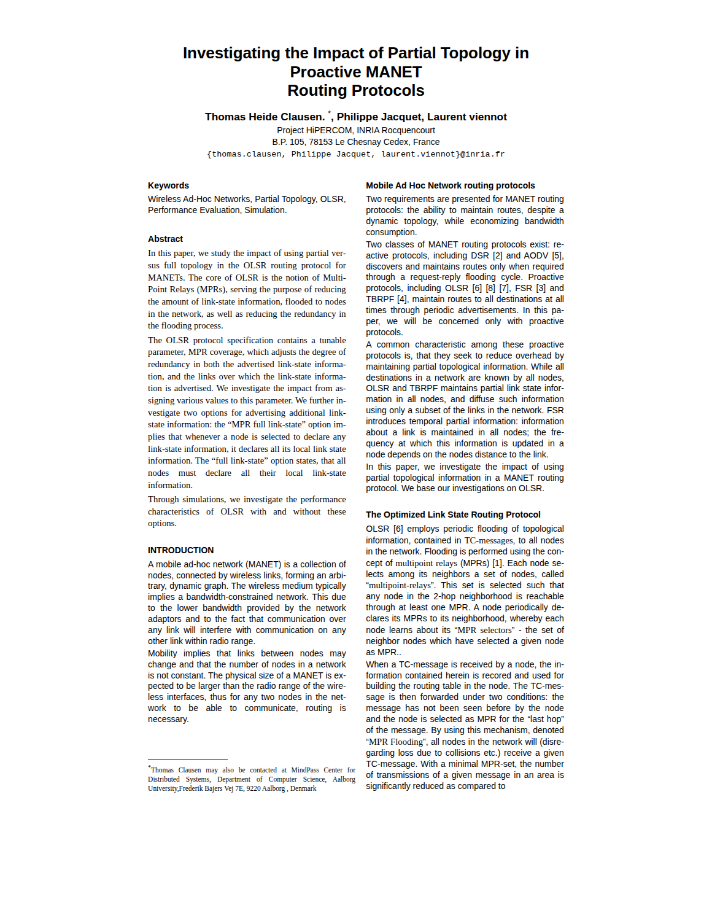Investigating the Impact of Partial Topology in Proactive MANET
Routing Protocols
Thomas Heide Clausen. *, Philippe Jacquet, Laurent viennot
Project HiPERCOM, INRIA Rocquencourt
B.P. 105, 78153 Le Chesnay Cedex, France
{thomas.clausen, Philippe Jacquet, laurent.viennot}@inria.fr
Keywords
Wireless Ad-Hoc Networks, Partial Topology, OLSR, Performance Evaluation, Simulation.
Abstract
In this paper, we study the impact of using partial versus full topology in the OLSR routing protocol for MANETs. The core of OLSR is the notion of Multi-Point Relays (MPRs), serving the purpose of reducing the amount of link-state information, flooded to nodes in the network, as well as reducing the redundancy in the flooding process.
The OLSR protocol specification contains a tunable parameter, MPR coverage, which adjusts the degree of redundancy in both the advertised link-state information, and the links over which the link-state information is advertised. We investigate the impact from assigning various values to this parameter. We further investigate two options for advertising additional link-state information: the “MPR full link-state” option implies that whenever a node is selected to declare any link-state information, it declares all its local link state information. The “full link-state” option states, that all nodes must declare all their local link-state information.
Through simulations, we investigate the performance characteristics of OLSR with and without these options.
INTRODUCTION
A mobile ad-hoc network (MANET) is a collection of nodes, connected by wireless links, forming an arbitrary, dynamic graph. The wireless medium typically implies a bandwidth-constrained network. This due to the lower bandwidth provided by the network adaptors and to the fact that communication over any link will interfere with communication on any other link within radio range.
Mobility implies that links between nodes may change and that the number of nodes in a network is not constant. The physical size of a MANET is expected to be larger than the radio range of the wireless interfaces, thus for any two nodes in the network to be able to communicate, routing is necessary.
Mobile Ad Hoc Network routing protocols
Two requirements are presented for MANET routing protocols: the ability to maintain routes, despite a dynamic topology, while economizing bandwidth consumption.
Two classes of MANET routing protocols exist: reactive protocols, including DSR [2] and AODV [5], discovers and maintains routes only when required through a request-reply flooding cycle. Proactive protocols, including OLSR [6] [8] [7], FSR [3] and TBRPF [4], maintain routes to all destinations at all times through periodic advertisements. In this paper, we will be concerned only with proactive protocols.
A common characteristic among these proactive protocols is, that they seek to reduce overhead by maintaining partial topological information. While all destinations in a network are known by all nodes, OLSR and TBRPF maintains partial link state information in all nodes, and diffuse such information using only a subset of the links in the network. FSR introduces temporal partial information: information about a link is maintained in all nodes; the frequency at which this information is updated in a node depends on the nodes distance to the link.
In this paper, we investigate the impact of using partial topological information in a MANET routing protocol. We base our investigations on OLSR.
The Optimized Link State Routing Protocol
OLSR [6] employs periodic flooding of topological information, contained in TC-messages, to all nodes in the network. Flooding is performed using the concept of multipoint relays (MPRs) [1]. Each node selects among its neighbors a set of nodes, called “multipoint-relays”. This set is selected such that any node in the 2-hop neighborhood is reachable through at least one MPR. A node periodically declares its MPRs to its neighborhood, whereby each node learns about its “MPR selectors” - the set of neighbor nodes which have selected a given node as MPR..
When a TC-message is received by a node, the information contained herein is recored and used for building the routing table in the node. The TC-message is then forwarded under two conditions: the message has not been seen before by the node and the node is selected as MPR for the “last hop” of the message. By using this mechanism, denoted “MPR Flooding”, all nodes in the network will (disregarding loss due to collisions etc.) receive a given TC-message. With a minimal MPR-set, the number of transmissions of a given message in an area is significantly reduced as compared to
*Thomas Clausen may also be contacted at MindPass Center for Distributed Systems, Department of Computer Science, Aalborg University,Frederik Bajers Vej 7E, 9220 Aalborg , Denmark